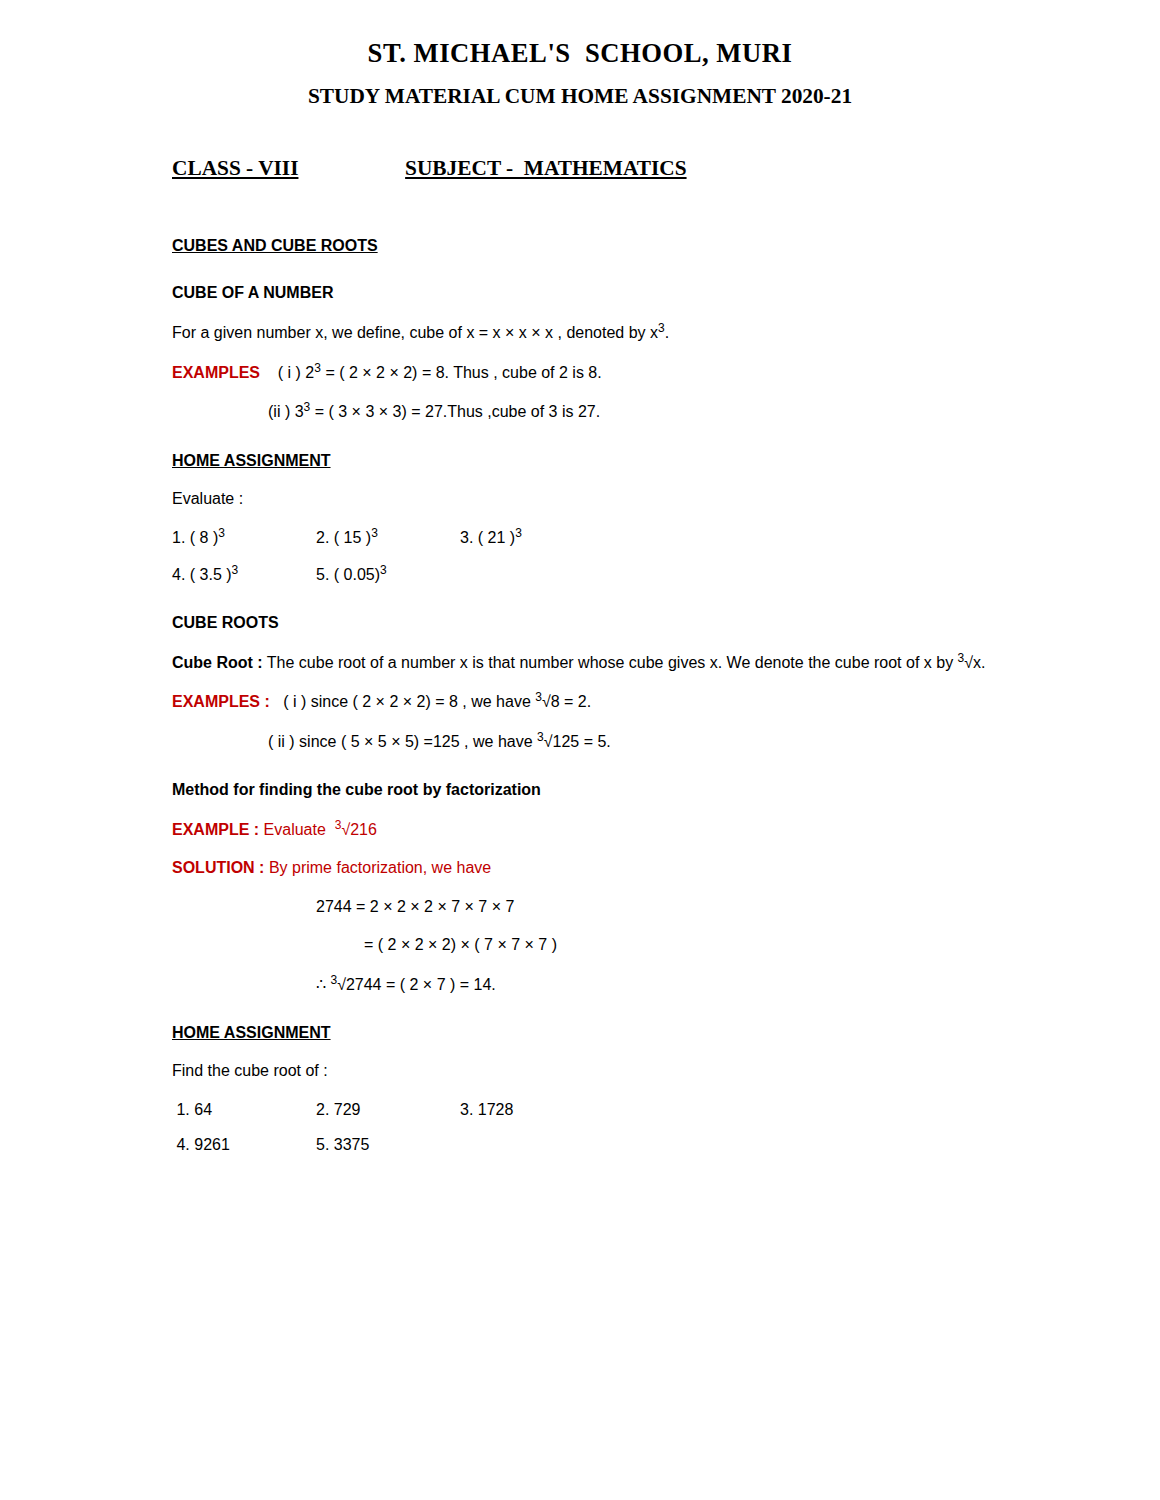ST. MICHAEL'S SCHOOL, MURI
STUDY MATERIAL CUM HOME ASSIGNMENT 2020-21
CLASS - VIII SUBJECT - MATHEMATICS
CUBES AND CUBE ROOTS
CUBE OF A NUMBER
For a given number x, we define, cube of x = x × x × x , denoted by x3.
EXAMPLES ( i ) 23 = ( 2 × 2 × 2) = 8. Thus , cube of 2 is 8.
(ii ) 33 = ( 3 × 3 × 3) = 27.Thus ,cube of 3 is 27.
HOME ASSIGNMENT
Evaluate :
1. ( 8 )3 2. ( 15 )3 3. ( 21 )3
4. ( 3.5 )3 5. ( 0.05)3
CUBE ROOTS
Cube Root : The cube root of a number x is that number whose cube gives x. We denote the cube root of x by 3√x.
EXAMPLES : ( i ) since ( 2 × 2 × 2) = 8 , we have 3√8 = 2.
( ii ) since ( 5 × 5 × 5) =125 , we have 3√125 = 5.
Method for finding the cube root by factorization
EXAMPLE : Evaluate 3√216
SOLUTION : By prime factorization, we have
2744 = 2 × 2 × 2 × 7 × 7 × 7
= ( 2 × 2 × 2) × ( 7 × 7 × 7 )
∴ 3√2744 = ( 2 × 7 ) = 14.
HOME ASSIGNMENT
Find the cube root of :
1. 64 2. 729 3. 1728
4. 9261 5. 3375